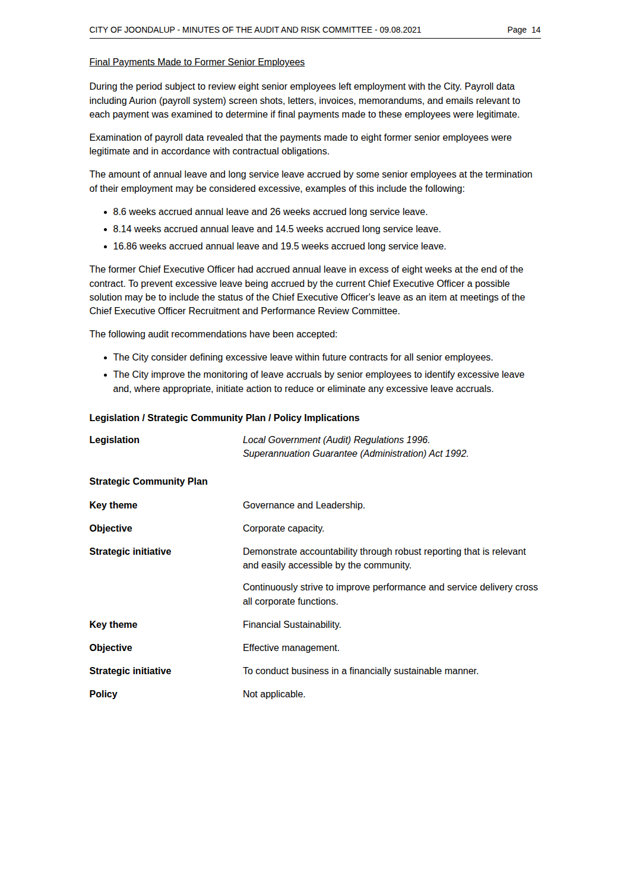CITY OF JOONDALUP - MINUTES OF THE AUDIT AND RISK COMMITTEE - 09.08.2021 Page 14
Final Payments Made to Former Senior Employees
During the period subject to review eight senior employees left employment with the City. Payroll data including Aurion (payroll system) screen shots, letters, invoices, memorandums, and emails relevant to each payment was examined to determine if final payments made to these employees were legitimate.
Examination of payroll data revealed that the payments made to eight former senior employees were legitimate and in accordance with contractual obligations.
The amount of annual leave and long service leave accrued by some senior employees at the termination of their employment may be considered excessive, examples of this include the following:
8.6 weeks accrued annual leave and 26 weeks accrued long service leave.
8.14 weeks accrued annual leave and 14.5 weeks accrued long service leave.
16.86 weeks accrued annual leave and 19.5 weeks accrued long service leave.
The former Chief Executive Officer had accrued annual leave in excess of eight weeks at the end of the contract. To prevent excessive leave being accrued by the current Chief Executive Officer a possible solution may be to include the status of the Chief Executive Officer's leave as an item at meetings of the Chief Executive Officer Recruitment and Performance Review Committee.
The following audit recommendations have been accepted:
The City consider defining excessive leave within future contracts for all senior employees.
The City improve the monitoring of leave accruals by senior employees to identify excessive leave and, where appropriate, initiate action to reduce or eliminate any excessive leave accruals.
Legislation / Strategic Community Plan / Policy Implications
| Legislation | Local Government (Audit) Regulations 1996. Superannuation Guarantee (Administration) Act 1992. |
Strategic Community Plan
| Key theme | Governance and Leadership. |
| Objective | Corporate capacity. |
| Strategic initiative | Demonstrate accountability through robust reporting that is relevant and easily accessible by the community. Continuously strive to improve performance and service delivery cross all corporate functions. |
| Key theme | Financial Sustainability. |
| Objective | Effective management. |
| Strategic initiative | To conduct business in a financially sustainable manner. |
| Policy | Not applicable. |